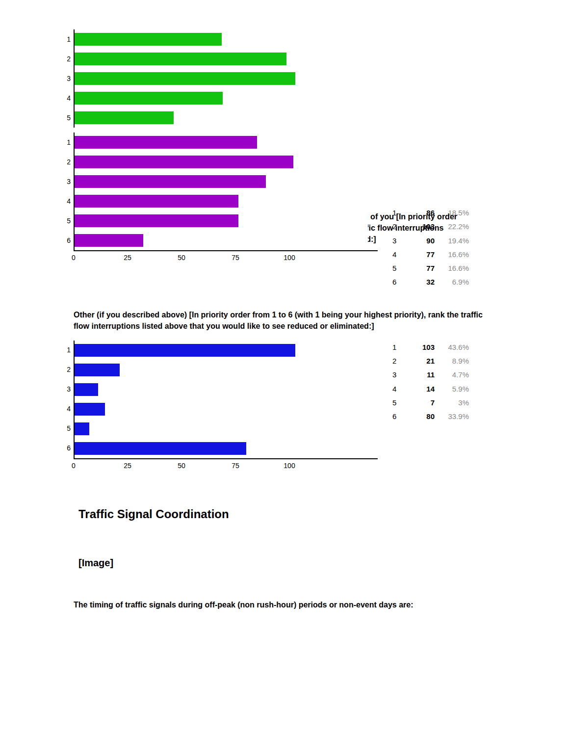1
2
3
4
5
1
2
3
4
5
6
0 25 50 75 100
| 1 | 86 | 18.5% |
| 2 | 103 | 22.2% |
| 3 | 90 | 19.4% |
| 4 | 77 | 16.6% |
| 5 | 77 | 16.6% |
| 6 | 32 | 6.9% |
ad of you [In priority order
affic flow interruptions
ted:]
Other (if you described above) [In priority order from 1 to 6 (with 1 being your highest priority), rank the traffic flow interruptions listed above that you would like to see reduced or eliminated:]
1
2
3
4
5
6
0 25 50 75 100
| 1 | 103 | 43.6% |
| 2 | 21 | 8.9% |
| 3 | 11 | 4.7% |
| 4 | 14 | 5.9% |
| 5 | 7 | 3% |
| 6 | 80 | 33.9% |
Traffic Signal Coordination
[Image]
The timing of traffic signals during off-peak (non rush-hour) periods or non-event days are: